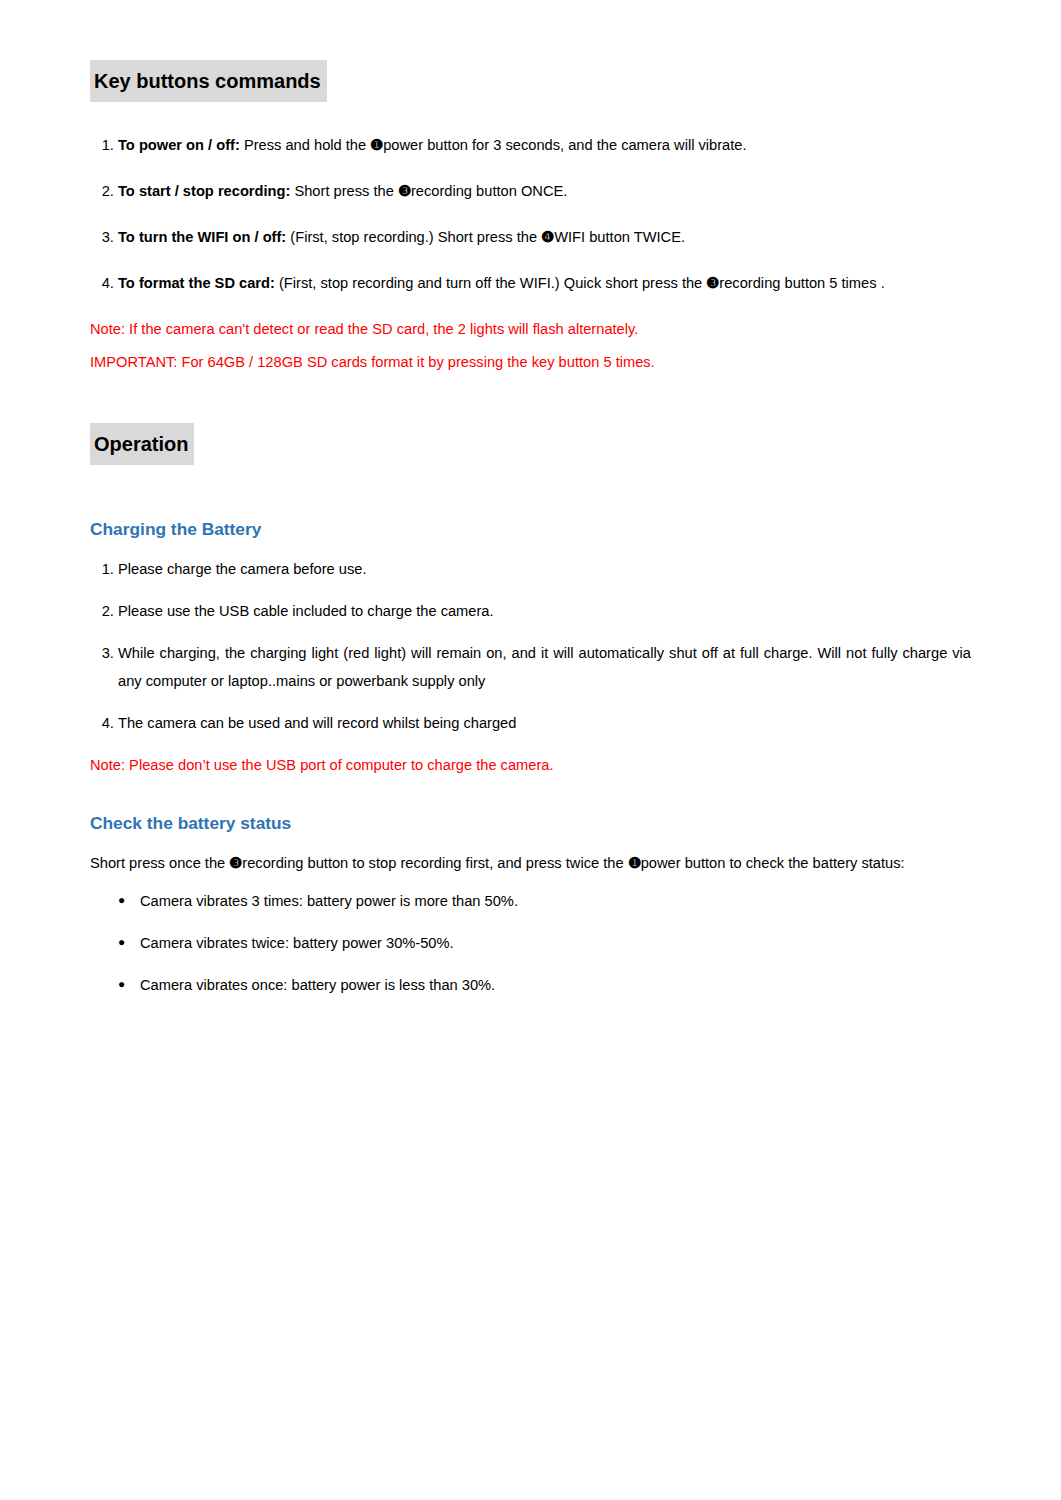Key buttons commands
To power on / off: Press and hold the ❶power button for 3 seconds, and the camera will vibrate.
To start / stop recording: Short press the ❸recording button ONCE.
To turn the WIFI on / off: (First, stop recording.) Short press the ❹ WIFI button TWICE.
To format the SD card: (First, stop recording and turn off the WIFI.) Quick short press the ❸recording button 5 times .
Note: If the camera can't detect or read the SD card, the 2 lights will flash alternately.
IMPORTANT: For 64GB / 128GB SD cards format it by pressing the key button 5 times.
Operation
Charging the Battery
Please charge the camera before use.
Please use the USB cable included to charge the camera.
While charging, the charging light (red light) will remain on, and it will automatically shut off at full charge. Will not fully charge via any computer or laptop..mains or powerbank supply only
The camera can be used and will record whilst being charged
Note: Please don’t use the USB port of computer to charge the camera.
Check the battery status
Short press once the ❸recording button to stop recording first, and press twice the ❶power button to check the battery status:
Camera vibrates 3 times: battery power is more than 50%.
Camera vibrates twice: battery power 30%-50%.
Camera vibrates once: battery power is less than 30%.